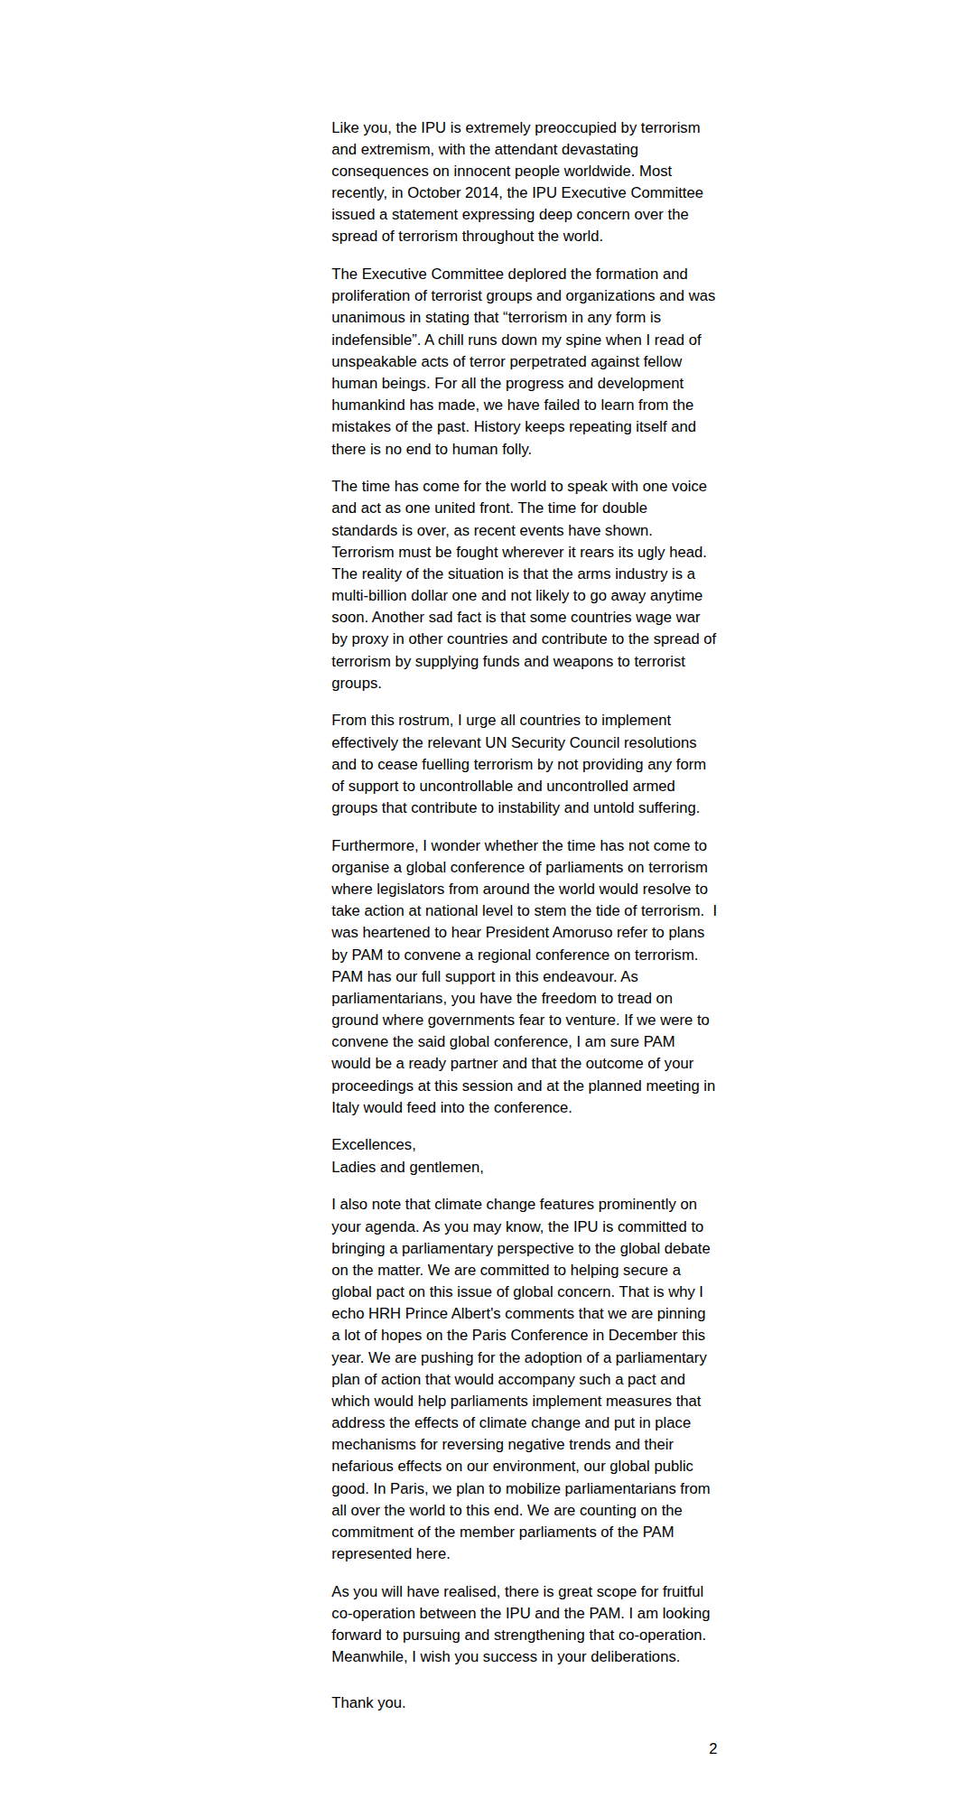Like you, the IPU is extremely preoccupied by terrorism and extremism, with the attendant devastating consequences on innocent people worldwide. Most recently, in October 2014, the IPU Executive Committee issued a statement expressing deep concern over the spread of terrorism throughout the world.
The Executive Committee deplored the formation and proliferation of terrorist groups and organizations and was unanimous in stating that “terrorism in any form is indefensible”. A chill runs down my spine when I read of unspeakable acts of terror perpetrated against fellow human beings. For all the progress and development humankind has made, we have failed to learn from the mistakes of the past. History keeps repeating itself and there is no end to human folly.
The time has come for the world to speak with one voice and act as one united front. The time for double standards is over, as recent events have shown. Terrorism must be fought wherever it rears its ugly head. The reality of the situation is that the arms industry is a multi-billion dollar one and not likely to go away anytime soon. Another sad fact is that some countries wage war by proxy in other countries and contribute to the spread of terrorism by supplying funds and weapons to terrorist groups.
From this rostrum, I urge all countries to implement effectively the relevant UN Security Council resolutions and to cease fuelling terrorism by not providing any form of support to uncontrollable and uncontrolled armed groups that contribute to instability and untold suffering.
Furthermore, I wonder whether the time has not come to organise a global conference of parliaments on terrorism where legislators from around the world would resolve to take action at national level to stem the tide of terrorism. I was heartened to hear President Amoruso refer to plans by PAM to convene a regional conference on terrorism. PAM has our full support in this endeavour. As parliamentarians, you have the freedom to tread on ground where governments fear to venture. If we were to convene the said global conference, I am sure PAM would be a ready partner and that the outcome of your proceedings at this session and at the planned meeting in Italy would feed into the conference.
Excellences, Ladies and gentlemen,
I also note that climate change features prominently on your agenda. As you may know, the IPU is committed to bringing a parliamentary perspective to the global debate on the matter. We are committed to helping secure a global pact on this issue of global concern. That is why I echo HRH Prince Albert's comments that we are pinning a lot of hopes on the Paris Conference in December this year. We are pushing for the adoption of a parliamentary plan of action that would accompany such a pact and which would help parliaments implement measures that address the effects of climate change and put in place mechanisms for reversing negative trends and their nefarious effects on our environment, our global public good. In Paris, we plan to mobilize parliamentarians from all over the world to this end. We are counting on the commitment of the member parliaments of the PAM represented here.
As you will have realised, there is great scope for fruitful co-operation between the IPU and the PAM. I am looking forward to pursuing and strengthening that co-operation. Meanwhile, I wish you success in your deliberations.
Thank you.
2